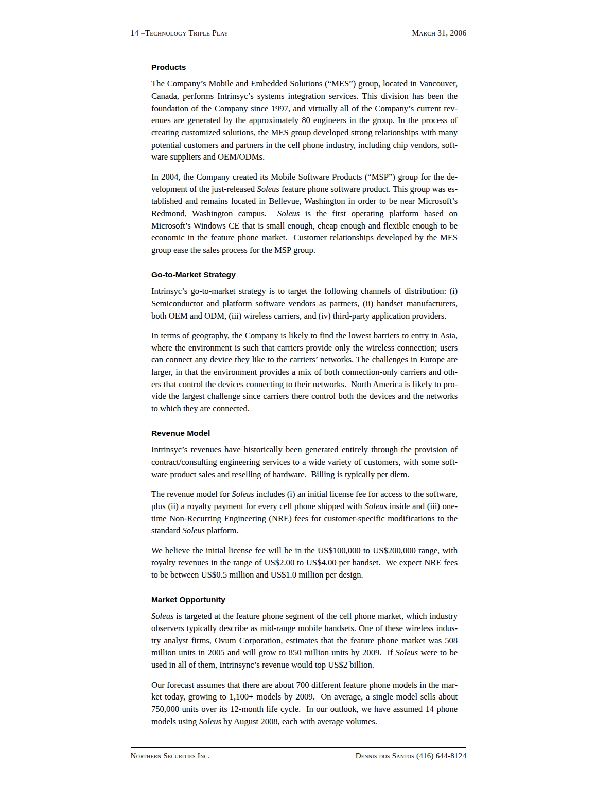14 –Technology Triple Play March 31, 2006
Products
The Company’s Mobile and Embedded Solutions (“MES”) group, located in Vancouver, Canada, performs Intrinsyc’s systems integration services. This division has been the foundation of the Company since 1997, and virtually all of the Company’s current revenues are generated by the approximately 80 engineers in the group. In the process of creating customized solutions, the MES group developed strong relationships with many potential customers and partners in the cell phone industry, including chip vendors, software suppliers and OEM/ODMs.
In 2004, the Company created its Mobile Software Products (“MSP”) group for the development of the just-released Soleus feature phone software product. This group was established and remains located in Bellevue, Washington in order to be near Microsoft’s Redmond, Washington campus. Soleus is the first operating platform based on Microsoft’s Windows CE that is small enough, cheap enough and flexible enough to be economic in the feature phone market. Customer relationships developed by the MES group ease the sales process for the MSP group.
Go-to-Market Strategy
Intrinsyc’s go-to-market strategy is to target the following channels of distribution: (i) Semiconductor and platform software vendors as partners, (ii) handset manufacturers, both OEM and ODM, (iii) wireless carriers, and (iv) third-party application providers.
In terms of geography, the Company is likely to find the lowest barriers to entry in Asia, where the environment is such that carriers provide only the wireless connection; users can connect any device they like to the carriers’ networks. The challenges in Europe are larger, in that the environment provides a mix of both connection-only carriers and others that control the devices connecting to their networks. North America is likely to provide the largest challenge since carriers there control both the devices and the networks to which they are connected.
Revenue Model
Intrinsyc’s revenues have historically been generated entirely through the provision of contract/consulting engineering services to a wide variety of customers, with some software product sales and reselling of hardware. Billing is typically per diem.
The revenue model for Soleus includes (i) an initial license fee for access to the software, plus (ii) a royalty payment for every cell phone shipped with Soleus inside and (iii) one-time Non-Recurring Engineering (NRE) fees for customer-specific modifications to the standard Soleus platform.
We believe the initial license fee will be in the US$100,000 to US$200,000 range, with royalty revenues in the range of US$2.00 to US$4.00 per handset. We expect NRE fees to be between US$0.5 million and US$1.0 million per design.
Market Opportunity
Soleus is targeted at the feature phone segment of the cell phone market, which industry observers typically describe as mid-range mobile handsets. One of these wireless industry analyst firms, Ovum Corporation, estimates that the feature phone market was 508 million units in 2005 and will grow to 850 million units by 2009. If Soleus were to be used in all of them, Intrinsync’s revenue would top US$2 billion.
Our forecast assumes that there are about 700 different feature phone models in the market today, growing to 1,100+ models by 2009. On average, a single model sells about 750,000 units over its 12-month life cycle. In our outlook, we have assumed 14 phone models using Soleus by August 2008, each with average volumes.
Northern Securities Inc. Dennis dos Santos (416) 644-8124